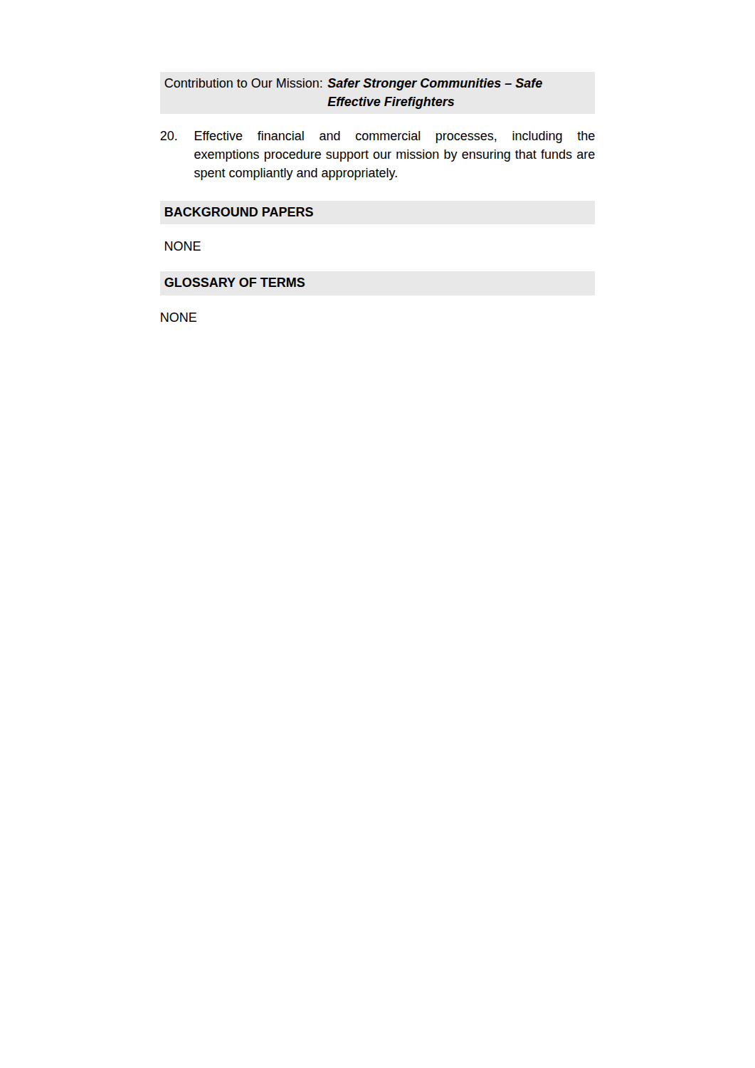Contribution to Our Mission: Safer Stronger Communities – Safe Effective Firefighters
20.
Effective financial and commercial processes, including the exemptions procedure support our mission by ensuring that funds are spent compliantly and appropriately.
BACKGROUND PAPERS
NONE
GLOSSARY OF TERMS
NONE